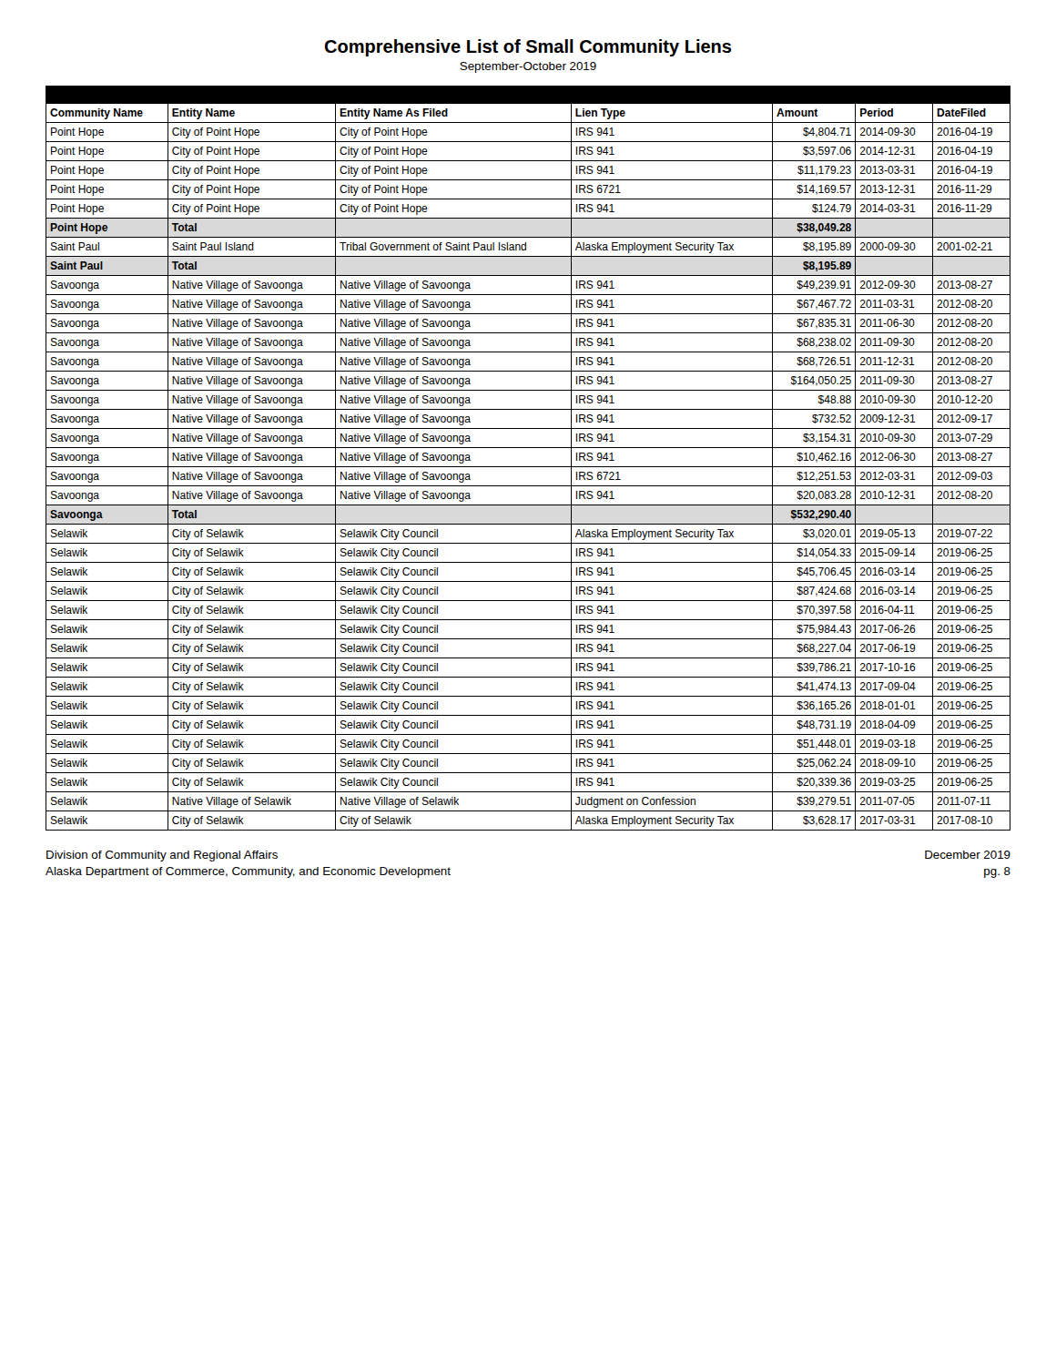Comprehensive List of Small Community Liens
September-October 2019
| Community Name | Entity Name | Entity Name As Filed | Lien Type | Amount | Period | DateFiled |
| --- | --- | --- | --- | --- | --- | --- |
| Point Hope | City of Point Hope | City of Point Hope | IRS 941 | $4,804.71 | 2014-09-30 | 2016-04-19 |
| Point Hope | City of Point Hope | City of Point Hope | IRS 941 | $3,597.06 | 2014-12-31 | 2016-04-19 |
| Point Hope | City of Point Hope | City of Point Hope | IRS 941 | $11,179.23 | 2013-03-31 | 2016-04-19 |
| Point Hope | City of Point Hope | City of Point Hope | IRS 6721 | $14,169.57 | 2013-12-31 | 2016-11-29 |
| Point Hope | City of Point Hope | City of Point Hope | IRS 941 | $124.79 | 2014-03-31 | 2016-11-29 |
| Point Hope | Total | | | $38,049.28 | | |
| Saint Paul | Saint Paul Island | Tribal Government of Saint Paul Island | Alaska Employment Security Tax | $8,195.89 | 2000-09-30 | 2001-02-21 |
| Saint Paul | Total | | | $8,195.89 | | |
| Savoonga | Native Village of Savoonga | Native Village of Savoonga | IRS 941 | $49,239.91 | 2012-09-30 | 2013-08-27 |
| Savoonga | Native Village of Savoonga | Native Village of Savoonga | IRS 941 | $67,467.72 | 2011-03-31 | 2012-08-20 |
| Savoonga | Native Village of Savoonga | Native Village of Savoonga | IRS 941 | $67,835.31 | 2011-06-30 | 2012-08-20 |
| Savoonga | Native Village of Savoonga | Native Village of Savoonga | IRS 941 | $68,238.02 | 2011-09-30 | 2012-08-20 |
| Savoonga | Native Village of Savoonga | Native Village of Savoonga | IRS 941 | $68,726.51 | 2011-12-31 | 2012-08-20 |
| Savoonga | Native Village of Savoonga | Native Village of Savoonga | IRS 941 | $164,050.25 | 2011-09-30 | 2013-08-27 |
| Savoonga | Native Village of Savoonga | Native Village of Savoonga | IRS 941 | $48.88 | 2010-09-30 | 2010-12-20 |
| Savoonga | Native Village of Savoonga | Native Village of Savoonga | IRS 941 | $732.52 | 2009-12-31 | 2012-09-17 |
| Savoonga | Native Village of Savoonga | Native Village of Savoonga | IRS 941 | $3,154.31 | 2010-09-30 | 2013-07-29 |
| Savoonga | Native Village of Savoonga | Native Village of Savoonga | IRS 941 | $10,462.16 | 2012-06-30 | 2013-08-27 |
| Savoonga | Native Village of Savoonga | Native Village of Savoonga | IRS 6721 | $12,251.53 | 2012-03-31 | 2012-09-03 |
| Savoonga | Native Village of Savoonga | Native Village of Savoonga | IRS 941 | $20,083.28 | 2010-12-31 | 2012-08-20 |
| Savoonga | Total | | | $532,290.40 | | |
| Selawik | City of Selawik | Selawik City Council | Alaska Employment Security Tax | $3,020.01 | 2019-05-13 | 2019-07-22 |
| Selawik | City of Selawik | Selawik City Council | IRS 941 | $14,054.33 | 2015-09-14 | 2019-06-25 |
| Selawik | City of Selawik | Selawik City Council | IRS 941 | $45,706.45 | 2016-03-14 | 2019-06-25 |
| Selawik | City of Selawik | Selawik City Council | IRS 941 | $87,424.68 | 2016-03-14 | 2019-06-25 |
| Selawik | City of Selawik | Selawik City Council | IRS 941 | $70,397.58 | 2016-04-11 | 2019-06-25 |
| Selawik | City of Selawik | Selawik City Council | IRS 941 | $75,984.43 | 2017-06-26 | 2019-06-25 |
| Selawik | City of Selawik | Selawik City Council | IRS 941 | $68,227.04 | 2017-06-19 | 2019-06-25 |
| Selawik | City of Selawik | Selawik City Council | IRS 941 | $39,786.21 | 2017-10-16 | 2019-06-25 |
| Selawik | City of Selawik | Selawik City Council | IRS 941 | $41,474.13 | 2017-09-04 | 2019-06-25 |
| Selawik | City of Selawik | Selawik City Council | IRS 941 | $36,165.26 | 2018-01-01 | 2019-06-25 |
| Selawik | City of Selawik | Selawik City Council | IRS 941 | $48,731.19 | 2018-04-09 | 2019-06-25 |
| Selawik | City of Selawik | Selawik City Council | IRS 941 | $51,448.01 | 2019-03-18 | 2019-06-25 |
| Selawik | City of Selawik | Selawik City Council | IRS 941 | $25,062.24 | 2018-09-10 | 2019-06-25 |
| Selawik | City of Selawik | Selawik City Council | IRS 941 | $20,339.36 | 2019-03-25 | 2019-06-25 |
| Selawik | Native Village of Selawik | Native Village of Selawik | Judgment on Confession | $39,279.51 | 2011-07-05 | 2011-07-11 |
| Selawik | City of Selawik | City of Selawik | Alaska Employment Security Tax | $3,628.17 | 2017-03-31 | 2017-08-10 |
Division of Community and Regional Affairs
Alaska Department of Commerce, Community, and Economic Development
December 2019
pg. 8